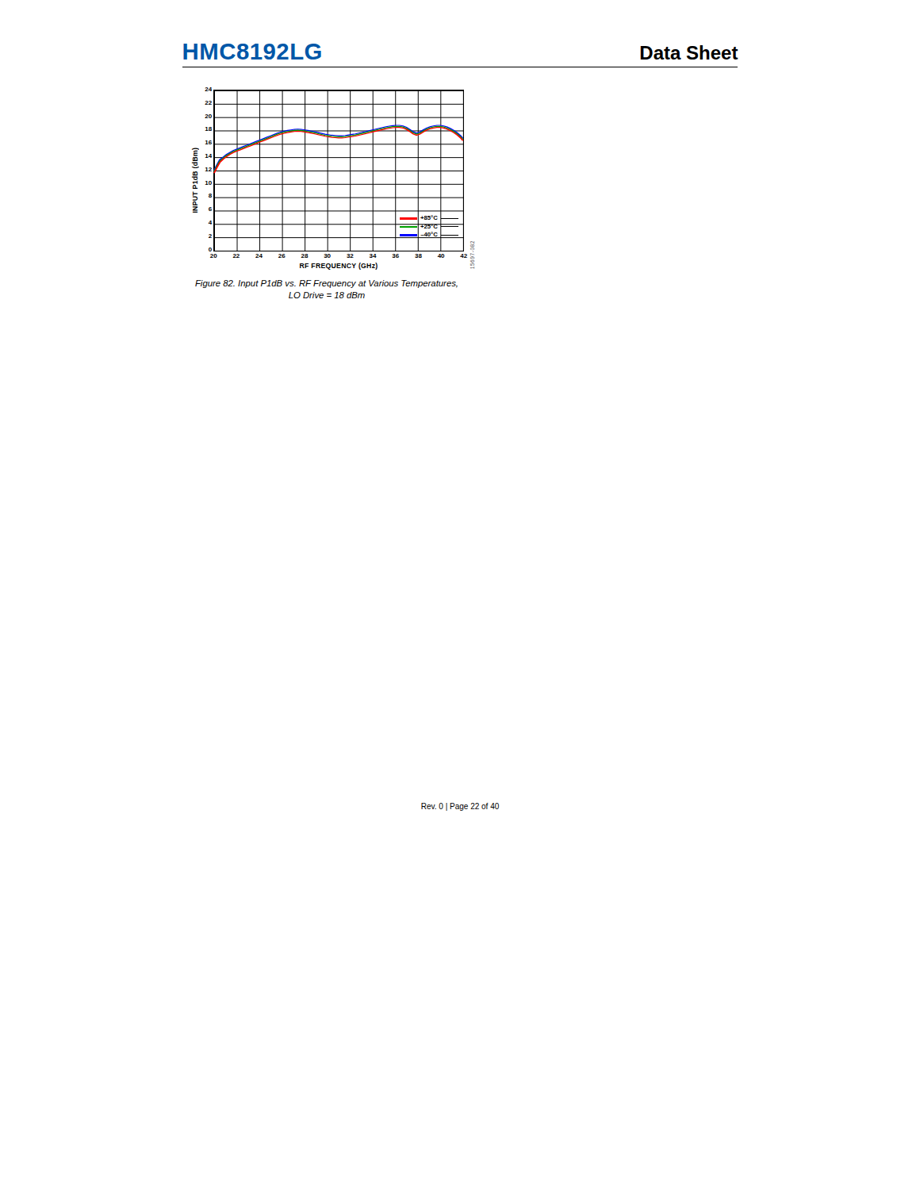HMC8192LG
Data Sheet
INPUT P1dB (dBm)
24 22 20 18 16 14 12 10 8 6 4 2 0
+85°C
+25°C
–40°C
20 22 24 26 28 30 32 34 36 38 40 42
RF FREQUENCY (GHz)
15697-082
Figure 82. Input P1dB vs. RF Frequency at Various Temperatures,
LO Drive = 18 dBm
Rev. 0 | Page 22 of 40